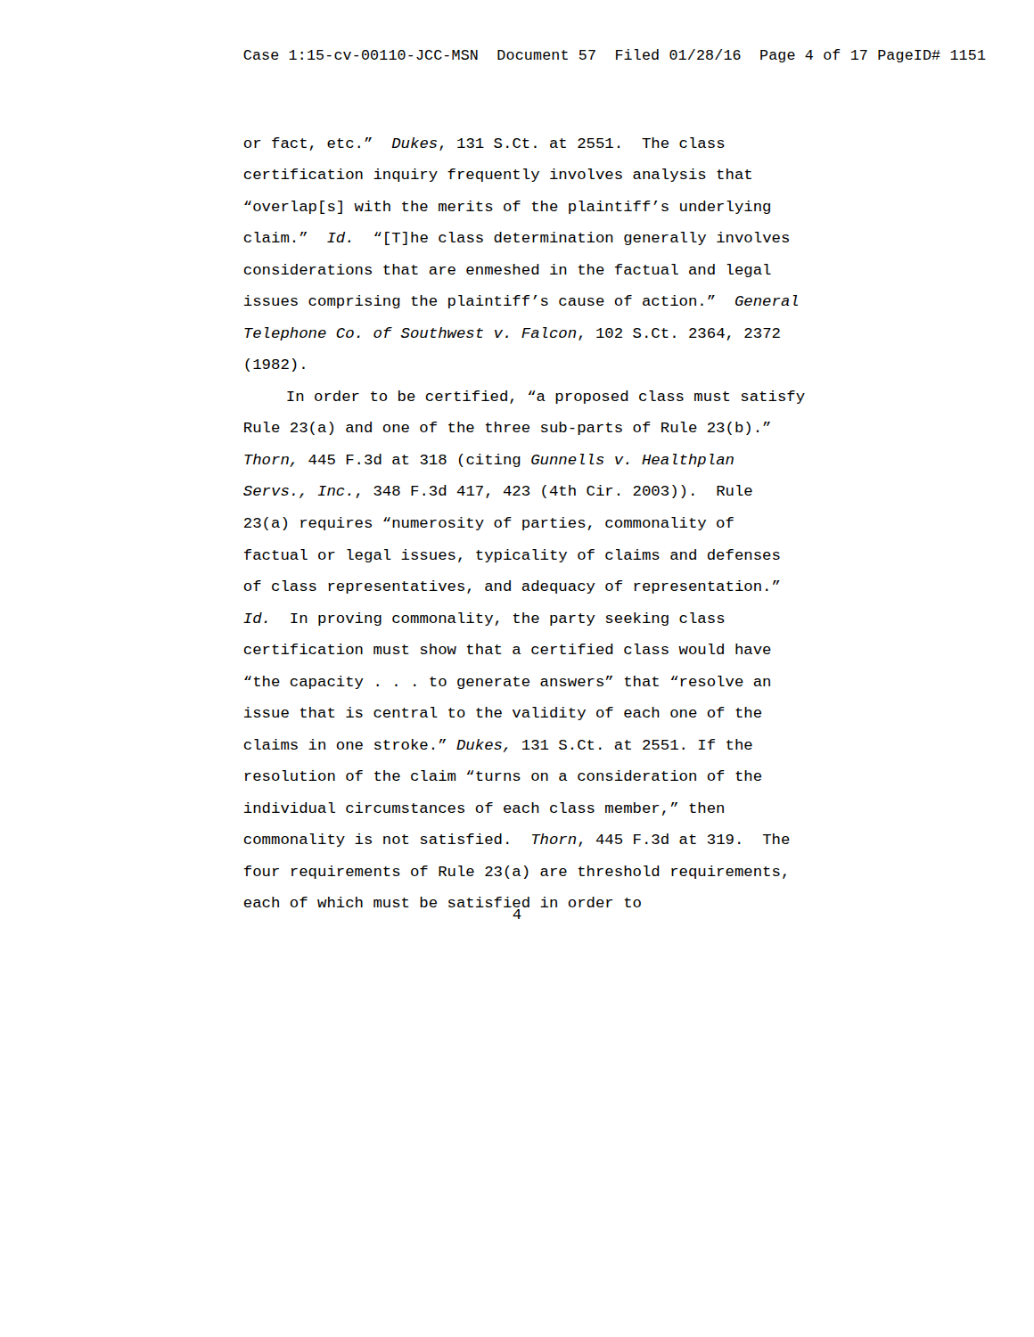Case 1:15-cv-00110-JCC-MSN Document 57 Filed 01/28/16 Page 4 of 17 PageID# 1151
or fact, etc.” Dukes, 131 S.Ct. at 2551. The class certification inquiry frequently involves analysis that “overlap[s] with the merits of the plaintiff’s underlying claim.” Id. “[T]he class determination generally involves considerations that are enmeshed in the factual and legal issues comprising the plaintiff’s cause of action.” General Telephone Co. of Southwest v. Falcon, 102 S.Ct. 2364, 2372 (1982).
In order to be certified, “a proposed class must satisfy Rule 23(a) and one of the three sub-parts of Rule 23(b).” Thorn, 445 F.3d at 318 (citing Gunnells v. Healthplan Servs., Inc., 348 F.3d 417, 423 (4th Cir. 2003)). Rule 23(a) requires “numerosity of parties, commonality of factual or legal issues, typicality of claims and defenses of class representatives, and adequacy of representation.” Id. In proving commonality, the party seeking class certification must show that a certified class would have “the capacity . . . to generate answers” that “resolve an issue that is central to the validity of each one of the claims in one stroke.” Dukes, 131 S.Ct. at 2551. If the resolution of the claim “turns on a consideration of the individual circumstances of each class member,” then commonality is not satisfied. Thorn, 445 F.3d at 319. The four requirements of Rule 23(a) are threshold requirements, each of which must be satisfied in order to
4